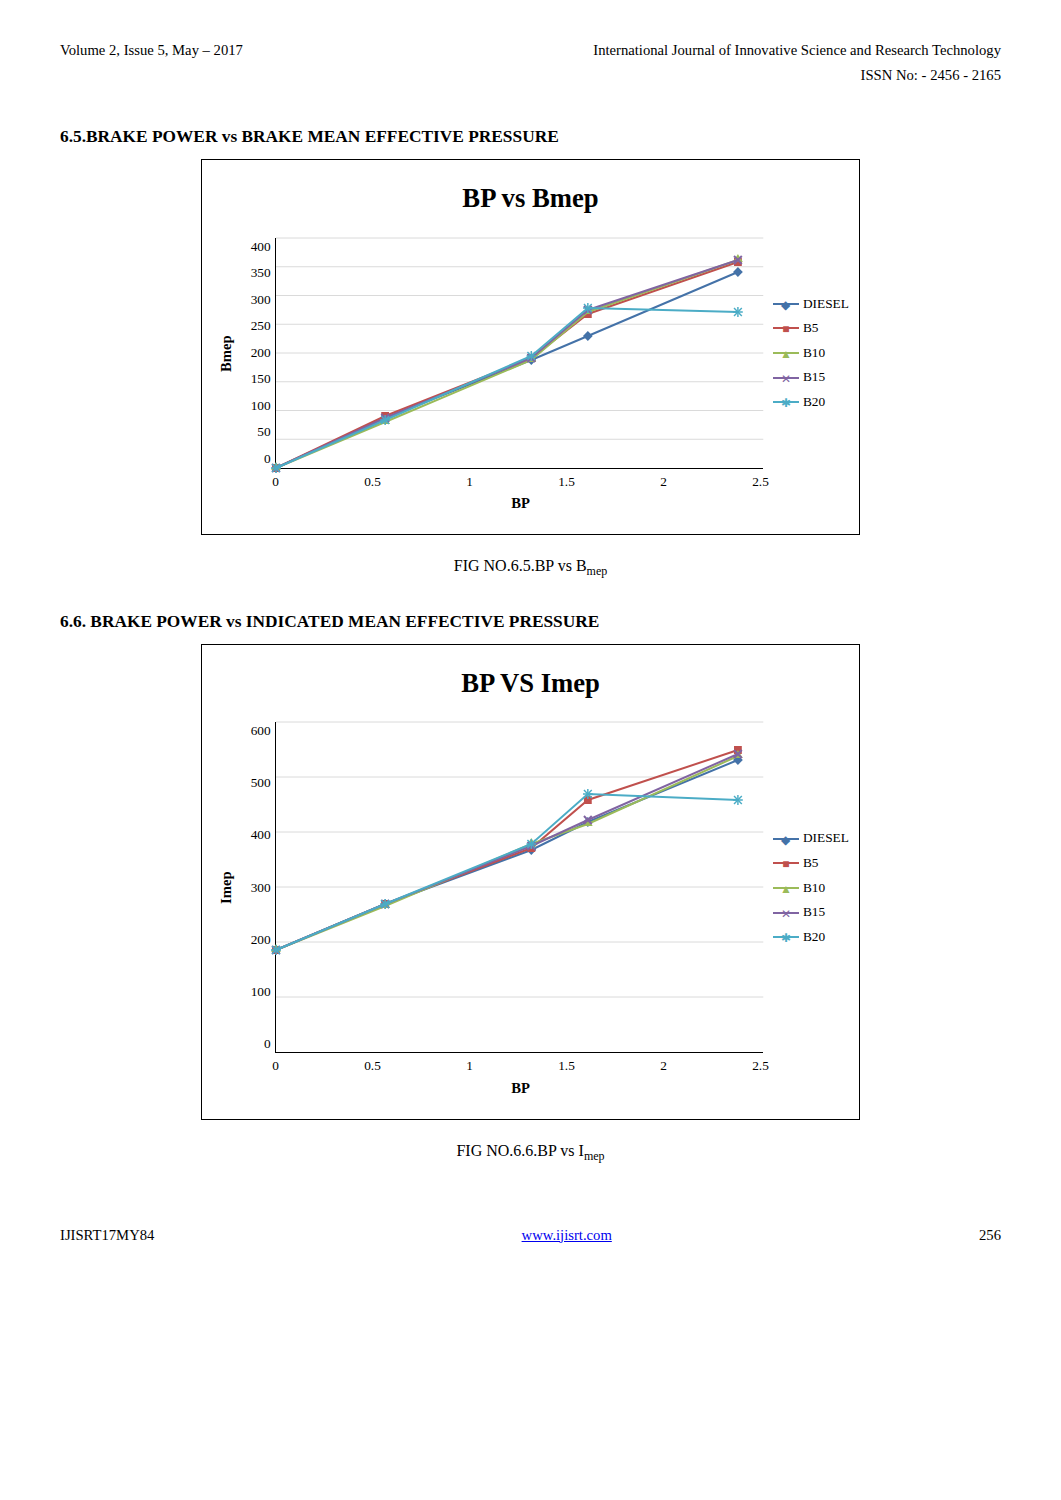Volume 2, Issue 5, May – 2017
International Journal of Innovative Science and Research Technology
ISSN No: - 2456 - 2165
6.5.BRAKE POWER vs BRAKE MEAN EFFECTIVE PRESSURE
BP vs Bmep
Bmep
400 350 300 250 200 150 100 50 0
◆DIESEL
■B5
▲B10
✕B15
✱B20
0 0.5 1 1.5 2 2.5
BP
FIG NO.6.5.BP vs Bmep
6.6. BRAKE POWER vs INDICATED MEAN EFFECTIVE PRESSURE
BP VS Imep
Imep
600 500 400 300 200 100 0
◆DIESEL
■B5
▲B10
✕B15
✱B20
0 0.5 1 1.5 2 2.5
BP
FIG NO.6.6.BP vs Imep
IJISRT17MY84 www.ijisrt.com 256